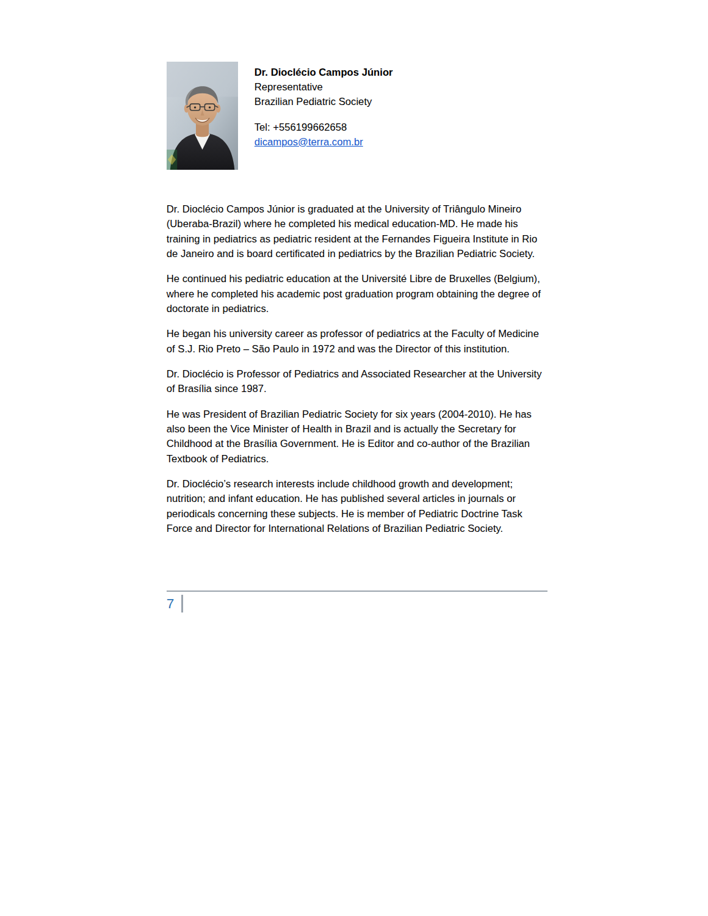Dr. Dioclécio Campos Júnior
Representative
Brazilian Pediatric Society
Tel: +556199662658
dicampos@terra.com.br
Dr. Dioclécio Campos Júnior is graduated at the University of Triângulo Mineiro (Uberaba-Brazil) where he completed his medical education-MD. He made his training in pediatrics as pediatric resident at the Fernandes Figueira Institute in Rio de Janeiro and is board certificated in pediatrics by the Brazilian Pediatric Society.
He continued his pediatric education at the Université Libre de Bruxelles (Belgium), where he completed his academic post graduation program obtaining the degree of doctorate in pediatrics.
He began his university career as professor of pediatrics at the Faculty of Medicine of S.J. Rio Preto – São Paulo in 1972 and was the Director of this institution.
Dr. Dioclécio is Professor of Pediatrics and Associated Researcher at the University of Brasília since 1987.
He was President of Brazilian Pediatric Society for six years (2004-2010). He has also been the Vice Minister of Health in Brazil and is actually the Secretary for Childhood at the Brasília Government. He is Editor and co-author of the Brazilian Textbook of Pediatrics.
Dr. Dioclécio’s research interests include childhood growth and development; nutrition; and infant education. He has published several articles in journals or periodicals concerning these subjects. He is member of Pediatric Doctrine Task Force and Director for International Relations of Brazilian Pediatric Society.
7